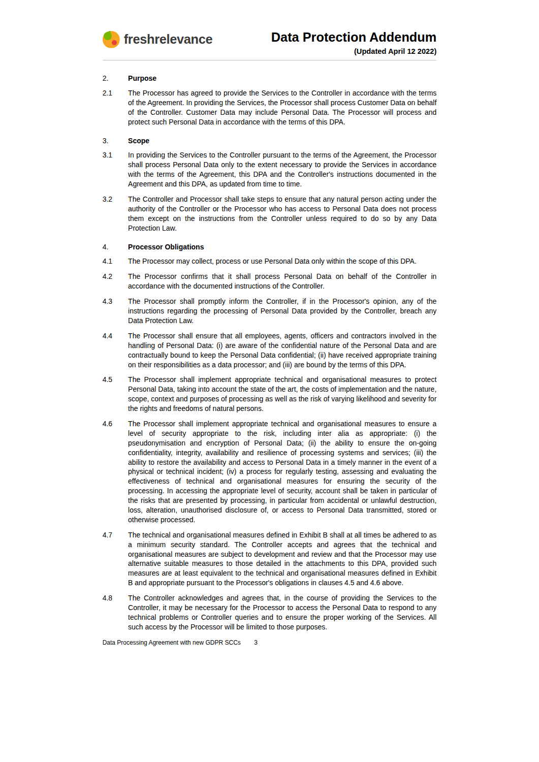fresh relevance
Data Protection Addendum
(Updated April 12 2022)
2.
Purpose
2.1
The Processor has agreed to provide the Services to the Controller in accordance with the terms of the Agreement. In providing the Services, the Processor shall process Customer Data on behalf of the Controller. Customer Data may include Personal Data. The Processor will process and protect such Personal Data in accordance with the terms of this DPA.
3.
Scope
3.1
In providing the Services to the Controller pursuant to the terms of the Agreement, the Processor shall process Personal Data only to the extent necessary to provide the Services in accordance with the terms of the Agreement, this DPA and the Controller's instructions documented in the Agreement and this DPA, as updated from time to time.
3.2
The Controller and Processor shall take steps to ensure that any natural person acting under the authority of the Controller or the Processor who has access to Personal Data does not process them except on the instructions from the Controller unless required to do so by any Data Protection Law.
4.
Processor Obligations
4.1
The Processor may collect, process or use Personal Data only within the scope of this DPA.
4.2
The Processor confirms that it shall process Personal Data on behalf of the Controller in accordance with the documented instructions of the Controller.
4.3
The Processor shall promptly inform the Controller, if in the Processor's opinion, any of the instructions regarding the processing of Personal Data provided by the Controller, breach any Data Protection Law.
4.4
The Processor shall ensure that all employees, agents, officers and contractors involved in the handling of Personal Data: (i) are aware of the confidential nature of the Personal Data and are contractually bound to keep the Personal Data confidential; (ii) have received appropriate training on their responsibilities as a data processor; and (iii) are bound by the terms of this DPA.
4.5
The Processor shall implement appropriate technical and organisational measures to protect Personal Data, taking into account the state of the art, the costs of implementation and the nature, scope, context and purposes of processing as well as the risk of varying likelihood and severity for the rights and freedoms of natural persons.
4.6
The Processor shall implement appropriate technical and organisational measures to ensure a level of security appropriate to the risk, including inter alia as appropriate: (i) the pseudonymisation and encryption of Personal Data; (ii) the ability to ensure the on-going confidentiality, integrity, availability and resilience of processing systems and services; (iii) the ability to restore the availability and access to Personal Data in a timely manner in the event of a physical or technical incident; (iv) a process for regularly testing, assessing and evaluating the effectiveness of technical and organisational measures for ensuring the security of the processing. In accessing the appropriate level of security, account shall be taken in particular of the risks that are presented by processing, in particular from accidental or unlawful destruction, loss, alteration, unauthorised disclosure of, or access to Personal Data transmitted, stored or otherwise processed.
4.7
The technical and organisational measures defined in Exhibit B shall at all times be adhered to as a minimum security standard. The Controller accepts and agrees that the technical and organisational measures are subject to development and review and that the Processor may use alternative suitable measures to those detailed in the attachments to this DPA, provided such measures are at least equivalent to the technical and organisational measures defined in Exhibit B and appropriate pursuant to the Processor's obligations in clauses 4.5 and 4.6 above.
4.8
The Controller acknowledges and agrees that, in the course of providing the Services to the Controller, it may be necessary for the Processor to access the Personal Data to respond to any technical problems or Controller queries and to ensure the proper working of the Services. All such access by the Processor will be limited to those purposes.
Data Processing Agreement with new GDPR SCCs 3